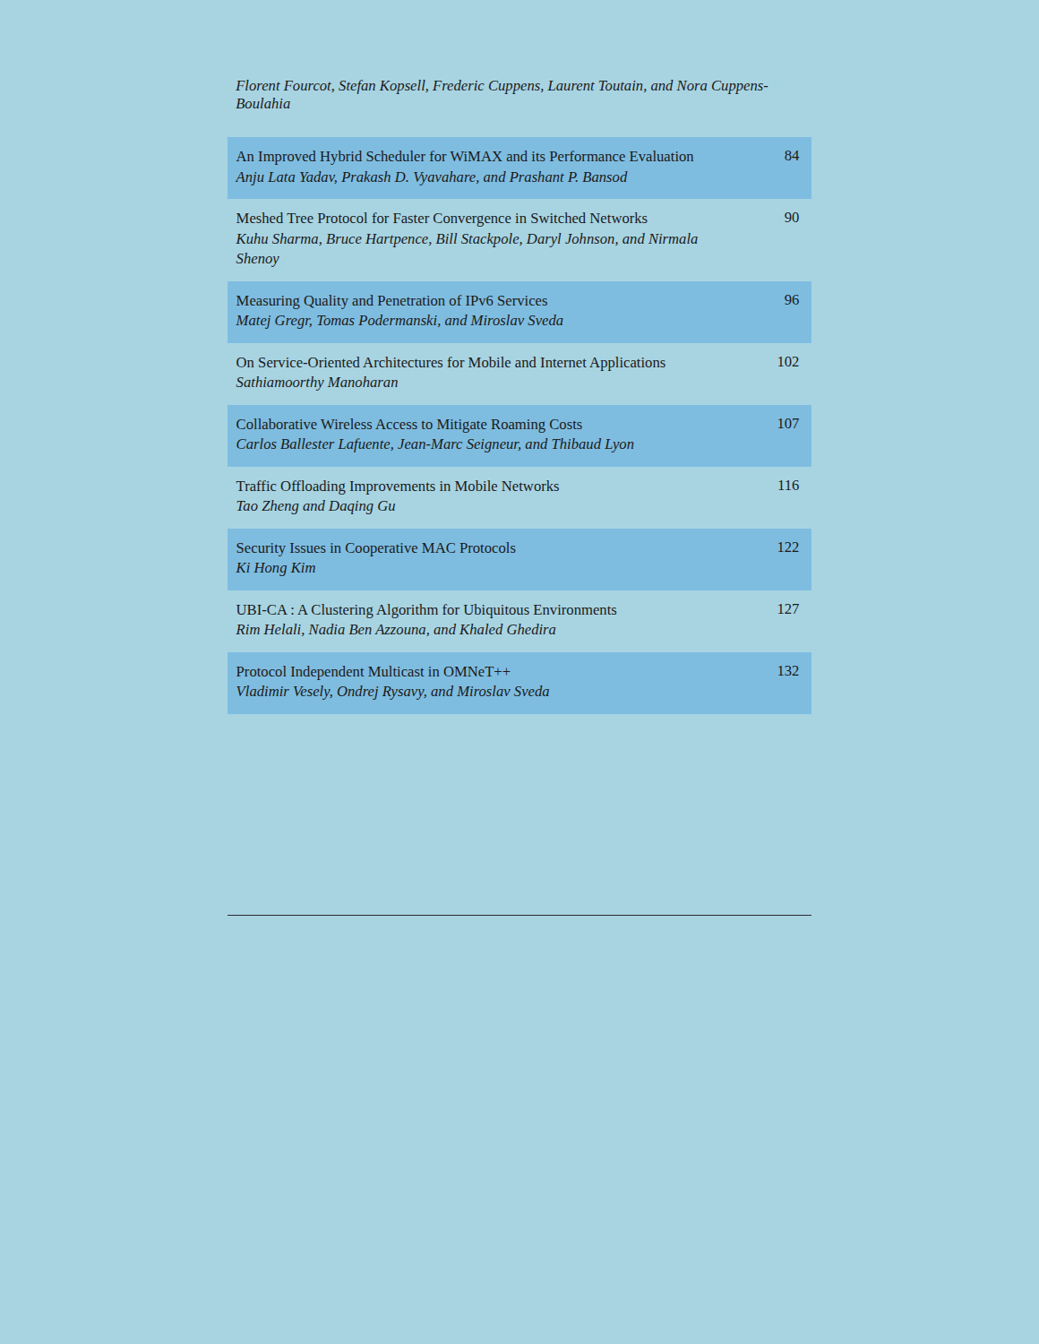Florent Fourcot, Stefan Kopsell, Frederic Cuppens, Laurent Toutain, and Nora Cuppens-Boulahia
| An Improved Hybrid Scheduler for WiMAX and its Performance Evaluation Anju Lata Yadav, Prakash D. Vyavahare, and Prashant P. Bansod | 84 |
| Meshed Tree Protocol for Faster Convergence in Switched Networks Kuhu Sharma, Bruce Hartpence, Bill Stackpole, Daryl Johnson, and Nirmala Shenoy | 90 |
| Measuring Quality and Penetration of IPv6 Services Matej Gregr, Tomas Podermanski, and Miroslav Sveda | 96 |
| On Service-Oriented Architectures for Mobile and Internet Applications Sathiamoorthy Manoharan | 102 |
| Collaborative Wireless Access to Mitigate Roaming Costs Carlos Ballester Lafuente, Jean-Marc Seigneur, and Thibaud Lyon | 107 |
| Traffic Offloading Improvements in Mobile Networks Tao Zheng and Daqing Gu | 116 |
| Security Issues in Cooperative MAC Protocols Ki Hong Kim | 122 |
| UBI-CA : A Clustering Algorithm for Ubiquitous Environments Rim Helali, Nadia Ben Azzouna, and Khaled Ghedira | 127 |
| Protocol Independent Multicast in OMNeT++ Vladimir Vesely, Ondrej Rysavy, and Miroslav Sveda | 132 |